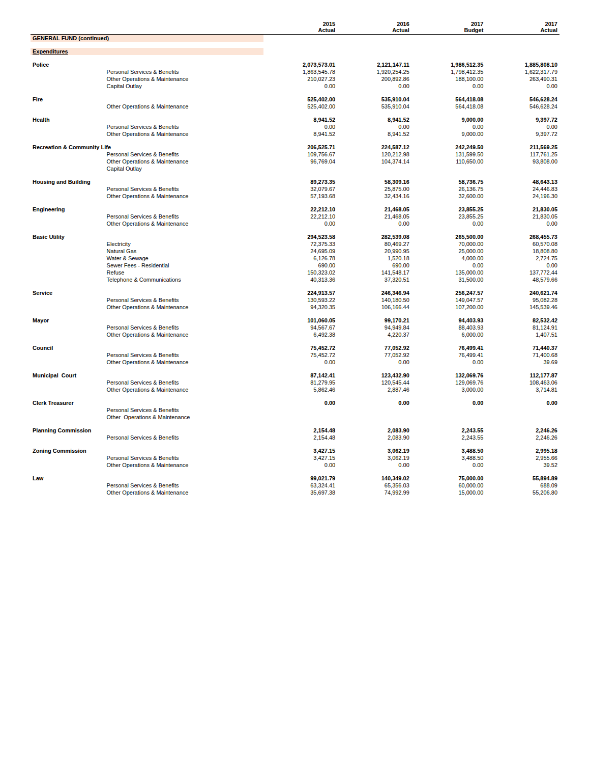| | | 2015 Actual | 2016 Actual | 2017 Budget | 2017 Actual |
| --- | --- | --- | --- | --- | --- |
| GENERAL FUND (continued) | |
| Expenditures | |
| Police | | 2,073,573.01 | 2,121,147.11 | 1,986,512.35 | 1,885,808.10 |
| | Personal Services & Benefits | 1,863,545.78 | 1,920,254.25 | 1,798,412.35 | 1,622,317.79 |
| | Other Operations & Maintenance | 210,027.23 | 200,892.86 | 188,100.00 | 263,490.31 |
| | Capital Outlay | 0.00 | 0.00 | 0.00 | 0.00 |
| Fire | | 525,402.00 | 535,910.04 | 564,418.08 | 546,628.24 |
| | Other Operations & Maintenance | 525,402.00 | 535,910.04 | 564,418.08 | 546,628.24 |
| Health | | 8,941.52 | 8,941.52 | 9,000.00 | 9,397.72 |
| | Personal Services & Benefits | 0.00 | 0.00 | 0.00 | 0.00 |
| | Other Operations & Maintenance | 8,941.52 | 8,941.52 | 9,000.00 | 9,397.72 |
| Recreation & Community Life | 206,525.71 | 224,587.12 | 242,249.50 | 211,569.25 |
| | Personal Services & Benefits | 109,756.67 | 120,212.98 | 131,599.50 | 117,761.25 |
| | Other Operations & Maintenance | 96,769.04 | 104,374.14 | 110,650.00 | 93,808.00 |
| | Capital Outlay | | | | |
| Housing and Building | 89,273.35 | 58,309.16 | 58,736.75 | 48,643.13 |
| | Personal Services & Benefits | 32,079.67 | 25,875.00 | 26,136.75 | 24,446.83 |
| | Other Operations & Maintenance | 57,193.68 | 32,434.16 | 32,600.00 | 24,196.30 |
| Engineering | | 22,212.10 | 21,468.05 | 23,855.25 | 21,830.05 |
| | Personal Services & Benefits | 22,212.10 | 21,468.05 | 23,855.25 | 21,830.05 |
| | Other Operations & Maintenance | 0.00 | 0.00 | 0.00 | 0.00 |
| Basic Utility | | 294,523.58 | 282,539.08 | 265,500.00 | 268,455.73 |
| | Electricity | 72,375.33 | 80,469.27 | 70,000.00 | 60,570.08 |
| | Natural Gas | 24,695.09 | 20,990.95 | 25,000.00 | 18,808.80 |
| | Water & Sewage | 6,126.78 | 1,520.18 | 4,000.00 | 2,724.75 |
| | Sewer Fees - Residential | 690.00 | 690.00 | 0.00 | 0.00 |
| | Refuse | 150,323.02 | 141,548.17 | 135,000.00 | 137,772.44 |
| | Telephone & Communications | 40,313.36 | 37,320.51 | 31,500.00 | 48,579.66 |
| Service | | 224,913.57 | 246,346.94 | 256,247.57 | 240,621.74 |
| | Personal Services & Benefits | 130,593.22 | 140,180.50 | 149,047.57 | 95,082.28 |
| | Other Operations & Maintenance | 94,320.35 | 106,166.44 | 107,200.00 | 145,539.46 |
| Mayor | | 101,060.05 | 99,170.21 | 94,403.93 | 82,532.42 |
| | Personal Services & Benefits | 94,567.67 | 94,949.84 | 88,403.93 | 81,124.91 |
| | Other Operations & Maintenance | 6,492.38 | 4,220.37 | 6,000.00 | 1,407.51 |
| Council | | 75,452.72 | 77,052.92 | 76,499.41 | 71,440.37 |
| | Personal Services & Benefits | 75,452.72 | 77,052.92 | 76,499.41 | 71,400.68 |
| | Other Operations & Maintenance | 0.00 | 0.00 | 0.00 | 39.69 |
| Municipal Court | | 87,142.41 | 123,432.90 | 132,069.76 | 112,177.87 |
| | Personal Services & Benefits | 81,279.95 | 120,545.44 | 129,069.76 | 108,463.06 |
| | Other Operations & Maintenance | 5,862.46 | 2,887.46 | 3,000.00 | 3,714.81 |
| Clerk Treasurer | | 0.00 | 0.00 | 0.00 | 0.00 |
| | Personal Services & Benefits | | | | |
| | Other Operations & Maintenance | | | | |
| Planning Commission | 2,154.48 | 2,083.90 | 2,243.55 | 2,246.26 |
| | Personal Services & Benefits | 2,154.48 | 2,083.90 | 2,243.55 | 2,246.26 |
| Zoning Commission | 3,427.15 | 3,062.19 | 3,488.50 | 2,995.18 |
| | Personal Services & Benefits | 3,427.15 | 3,062.19 | 3,488.50 | 2,955.66 |
| | Other Operations & Maintenance | 0.00 | 0.00 | 0.00 | 39.52 |
| Law | | 99,021.79 | 140,349.02 | 75,000.00 | 55,894.89 |
| | Personal Services & Benefits | 63,324.41 | 65,356.03 | 60,000.00 | 688.09 |
| | Other Operations & Maintenance | 35,697.38 | 74,992.99 | 15,000.00 | 55,206.80 |